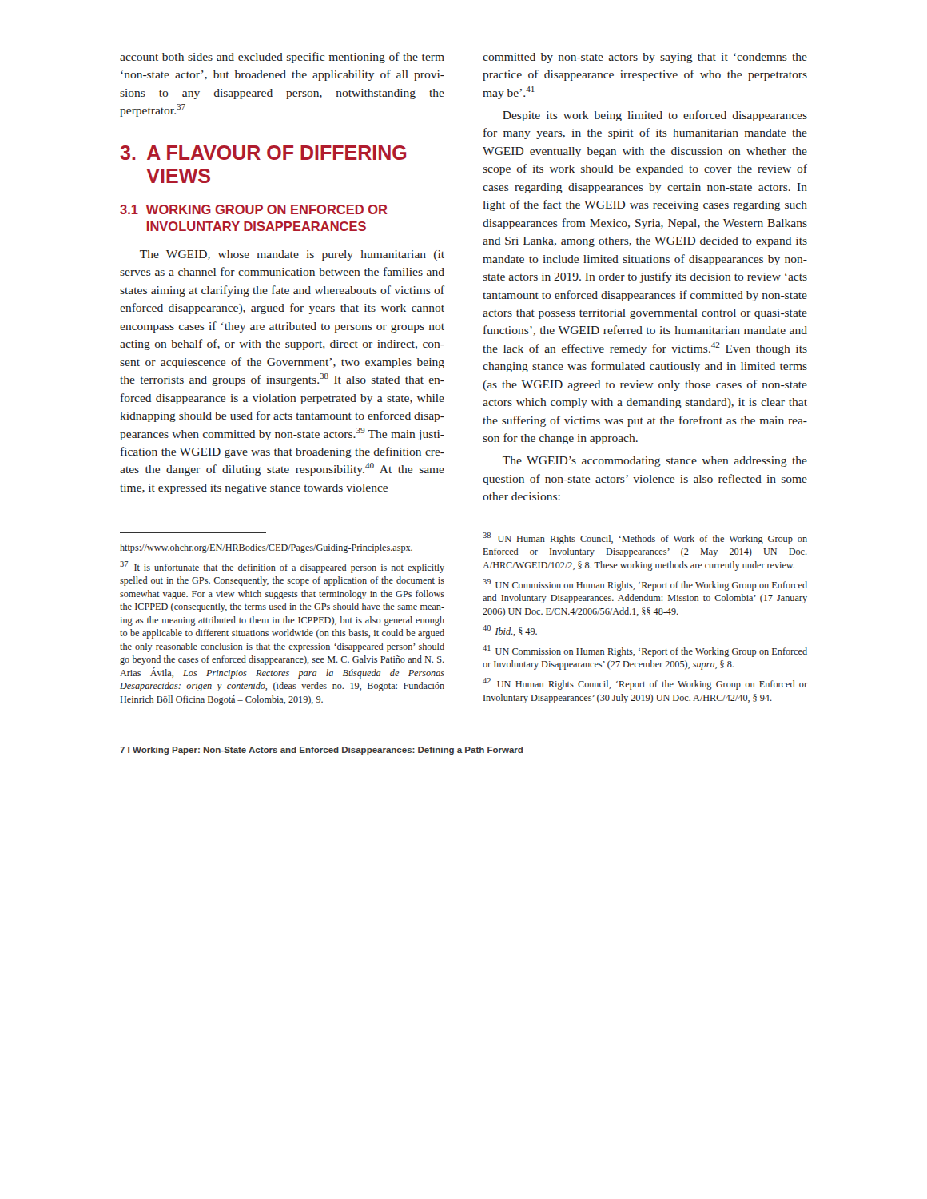account both sides and excluded specific mentioning of the term ‘non-state actor’, but broadened the applicability of all provisions to any disappeared person, notwithstanding the perpetrator.37
3. A FLAVOUR OF DIFFERING VIEWS
3.1 WORKING GROUP ON ENFORCED OR INVOLUNTARY DISAPPEARANCES
The WGEID, whose mandate is purely humanitarian (it serves as a channel for communication between the families and states aiming at clarifying the fate and whereabouts of victims of enforced disappearance), argued for years that its work cannot encompass cases if ‘they are attributed to persons or groups not acting on behalf of, or with the support, direct or indirect, consent or acquiescence of the Government’, two examples being the terrorists and groups of insurgents.38 It also stated that enforced disappearance is a violation perpetrated by a state, while kidnapping should be used for acts tantamount to enforced disappearances when committed by non-state actors.39 The main justification the WGEID gave was that broadening the definition creates the danger of diluting state responsibility.40 At the same time, it expressed its negative stance towards violence
committed by non-state actors by saying that it ‘condemns the practice of disappearance irrespective of who the perpetrators may be’.41
Despite its work being limited to enforced disappearances for many years, in the spirit of its humanitarian mandate the WGEID eventually began with the discussion on whether the scope of its work should be expanded to cover the review of cases regarding disappearances by certain non-state actors. In light of the fact the WGEID was receiving cases regarding such disappearances from Mexico, Syria, Nepal, the Western Balkans and Sri Lanka, among others, the WGEID decided to expand its mandate to include limited situations of disappearances by non-state actors in 2019. In order to justify its decision to review ‘acts tantamount to enforced disappearances if committed by non-state actors that possess territorial governmental control or quasi-state functions’, the WGEID referred to its humanitarian mandate and the lack of an effective remedy for victims.42 Even though its changing stance was formulated cautiously and in limited terms (as the WGEID agreed to review only those cases of non-state actors which comply with a demanding standard), it is clear that the suffering of victims was put at the forefront as the main reason for the change in approach.
The WGEID’s accommodating stance when addressing the question of non-state actors’ violence is also reflected in some other decisions:
https://www.ohchr.org/EN/HRBodies/CED/Pages/Guiding-Principles.aspx.
37 It is unfortunate that the definition of a disappeared person is not explicitly spelled out in the GPs. Consequently, the scope of application of the document is somewhat vague. For a view which suggests that terminology in the GPs follows the ICPPED (consequently, the terms used in the GPs should have the same meaning as the meaning attributed to them in the ICPPED), but is also general enough to be applicable to different situations worldwide (on this basis, it could be argued the only reasonable conclusion is that the expression ‘disappeared person’ should go beyond the cases of enforced disappearance), see M. C. Galvis Patiño and N. S. Arias Ávila, Los Principios Rectores para la Búsqueda de Personas Desaparecidas: origen y contenido, (ideas verdes no. 19, Bogota: Fundación Heinrich Böll Oficina Bogotá – Colombia, 2019), 9.
38 UN Human Rights Council, ‘Methods of Work of the Working Group on Enforced or Involuntary Disappearances’ (2 May 2014) UN Doc. A/HRC/WGEID/102/2, § 8. These working methods are currently under review.
39 UN Commission on Human Rights, ‘Report of the Working Group on Enforced and Involuntary Disappearances. Addendum: Mission to Colombia’ (17 January 2006) UN Doc. E/CN.4/2006/56/Add.1, §§ 48-49.
40 Ibid., § 49.
41 UN Commission on Human Rights, ‘Report of the Working Group on Enforced or Involuntary Disappearances’ (27 December 2005), supra, § 8.
42 UN Human Rights Council, ‘Report of the Working Group on Enforced or Involuntary Disappearances’ (30 July 2019) UN Doc. A/HRC/42/40, § 94.
7 I Working Paper: Non-State Actors and Enforced Disappearances: Defining a Path Forward